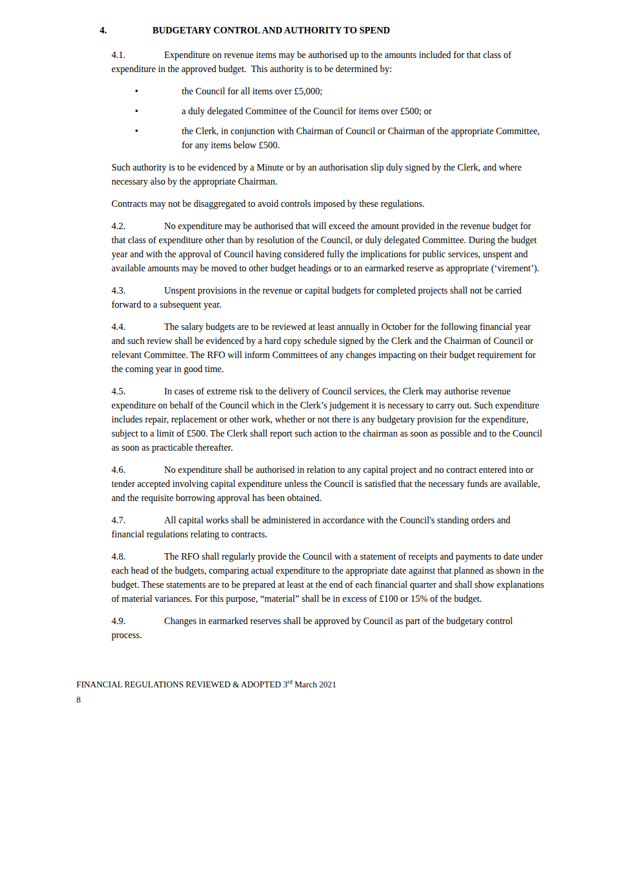4. BUDGETARY CONTROL AND AUTHORITY TO SPEND
4.1. Expenditure on revenue items may be authorised up to the amounts included for that class of expenditure in the approved budget. This authority is to be determined by:
•the Council for all items over £5,000;
•a duly delegated Committee of the Council for items over £500; or
•the Clerk, in conjunction with Chairman of Council or Chairman of the appropriate Committee, for any items below £500.
Such authority is to be evidenced by a Minute or by an authorisation slip duly signed by the Clerk, and where necessary also by the appropriate Chairman.
Contracts may not be disaggregated to avoid controls imposed by these regulations.
4.2. No expenditure may be authorised that will exceed the amount provided in the revenue budget for that class of expenditure other than by resolution of the Council, or duly delegated Committee. During the budget year and with the approval of Council having considered fully the implications for public services, unspent and available amounts may be moved to other budget headings or to an earmarked reserve as appropriate (‘virement’).
4.3. Unspent provisions in the revenue or capital budgets for completed projects shall not be carried forward to a subsequent year.
4.4. The salary budgets are to be reviewed at least annually in October for the following financial year and such review shall be evidenced by a hard copy schedule signed by the Clerk and the Chairman of Council or relevant Committee. The RFO will inform Committees of any changes impacting on their budget requirement for the coming year in good time.
4.5. In cases of extreme risk to the delivery of Council services, the Clerk may authorise revenue expenditure on behalf of the Council which in the Clerk’s judgement it is necessary to carry out. Such expenditure includes repair, replacement or other work, whether or not there is any budgetary provision for the expenditure, subject to a limit of £500. The Clerk shall report such action to the chairman as soon as possible and to the Council as soon as practicable thereafter.
4.6. No expenditure shall be authorised in relation to any capital project and no contract entered into or tender accepted involving capital expenditure unless the Council is satisfied that the necessary funds are available, and the requisite borrowing approval has been obtained.
4.7. All capital works shall be administered in accordance with the Council's standing orders and financial regulations relating to contracts.
4.8. The RFO shall regularly provide the Council with a statement of receipts and payments to date under each head of the budgets, comparing actual expenditure to the appropriate date against that planned as shown in the budget. These statements are to be prepared at least at the end of each financial quarter and shall show explanations of material variances. For this purpose, “material” shall be in excess of £100 or 15% of the budget.
4.9. Changes in earmarked reserves shall be approved by Council as part of the budgetary control process.
FINANCIAL REGULATIONS REVIEWED & ADOPTED 3rd March 2021
8